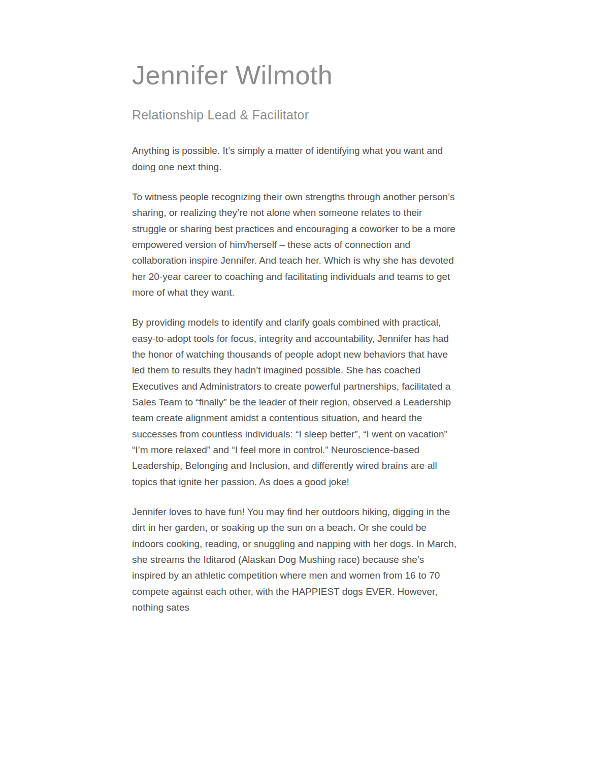Jennifer Wilmoth
Relationship Lead & Facilitator
Anything is possible. It’s simply a matter of identifying what you want and doing one next thing.
To witness people recognizing their own strengths through another person’s sharing, or realizing they’re not alone when someone relates to their struggle or sharing best practices and encouraging a coworker to be a more empowered version of him/herself – these acts of connection and collaboration inspire Jennifer. And teach her. Which is why she has devoted her 20-year career to coaching and facilitating individuals and teams to get more of what they want.
By providing models to identify and clarify goals combined with practical, easy-to-adopt tools for focus, integrity and accountability, Jennifer has had the honor of watching thousands of people adopt new behaviors that have led them to results they hadn’t imagined possible. She has coached Executives and Administrators to create powerful partnerships, facilitated a Sales Team to “finally” be the leader of their region, observed a Leadership team create alignment amidst a contentious situation, and heard the successes from countless individuals: “I sleep better”, “I went on vacation” “I’m more relaxed” and “I feel more in control.” Neuroscience-based Leadership, Belonging and Inclusion, and differently wired brains are all topics that ignite her passion. As does a good joke!
Jennifer loves to have fun! You may find her outdoors hiking, digging in the dirt in her garden, or soaking up the sun on a beach. Or she could be indoors cooking, reading, or snuggling and napping with her dogs. In March, she streams the Iditarod (Alaskan Dog Mushing race) because she’s inspired by an athletic competition where men and women from 16 to 70 compete against each other, with the HAPPIEST dogs EVER. However, nothing sates